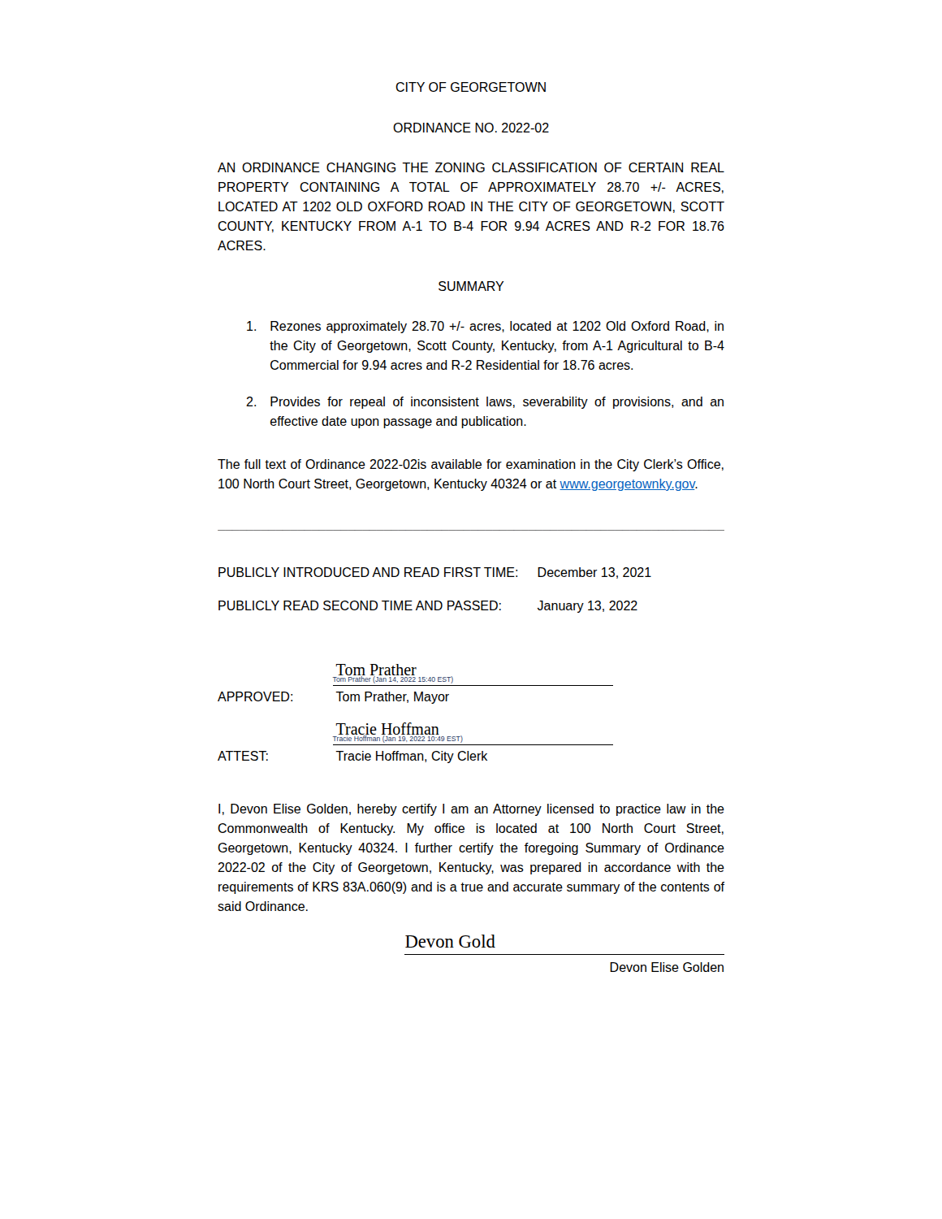CITY OF GEORGETOWN
ORDINANCE NO. 2022-02
AN ORDINANCE CHANGING THE ZONING CLASSIFICATION OF CERTAIN REAL PROPERTY CONTAINING A TOTAL OF APPROXIMATELY 28.70 +/- ACRES, LOCATED AT 1202 OLD OXFORD ROAD IN THE CITY OF GEORGETOWN, SCOTT COUNTY, KENTUCKY FROM A-1 TO B-4 FOR 9.94 ACRES AND R-2 FOR 18.76 ACRES.
SUMMARY
Rezones approximately 28.70 +/- acres, located at 1202 Old Oxford Road, in the City of Georgetown, Scott County, Kentucky, from A-1 Agricultural to B-4 Commercial for 9.94 acres and R-2 Residential for 18.76 acres.
Provides for repeal of inconsistent laws, severability of provisions, and an effective date upon passage and publication.
The full text of Ordinance 2022-02is available for examination in the City Clerk’s Office, 100 North Court Street, Georgetown, Kentucky 40324 or at www.georgetownky.gov.
_______________________________________________________________________________
| PUBLICLY INTRODUCED AND READ FIRST TIME: | December 13, 2021 |
| PUBLICLY READ SECOND TIME AND PASSED: | January 13, 2022 |
| APPROVED: | Tom Prather Tom Prather (Jan 14, 2022 15:40 EST) Tom Prather, Mayor |
| ATTEST: | Tracie Hoffman Tracie Hoffman (Jan 19, 2022 10:49 EST) Tracie Hoffman, City Clerk |
I, Devon Elise Golden, hereby certify I am an Attorney licensed to practice law in the Commonwealth of Kentucky. My office is located at 100 North Court Street, Georgetown, Kentucky 40324. I further certify the foregoing Summary of Ordinance 2022-02 of the City of Georgetown, Kentucky, was prepared in accordance with the requirements of KRS 83A.060(9) and is a true and accurate summary of the contents of said Ordinance.
Devon Gold
Devon Elise Golden